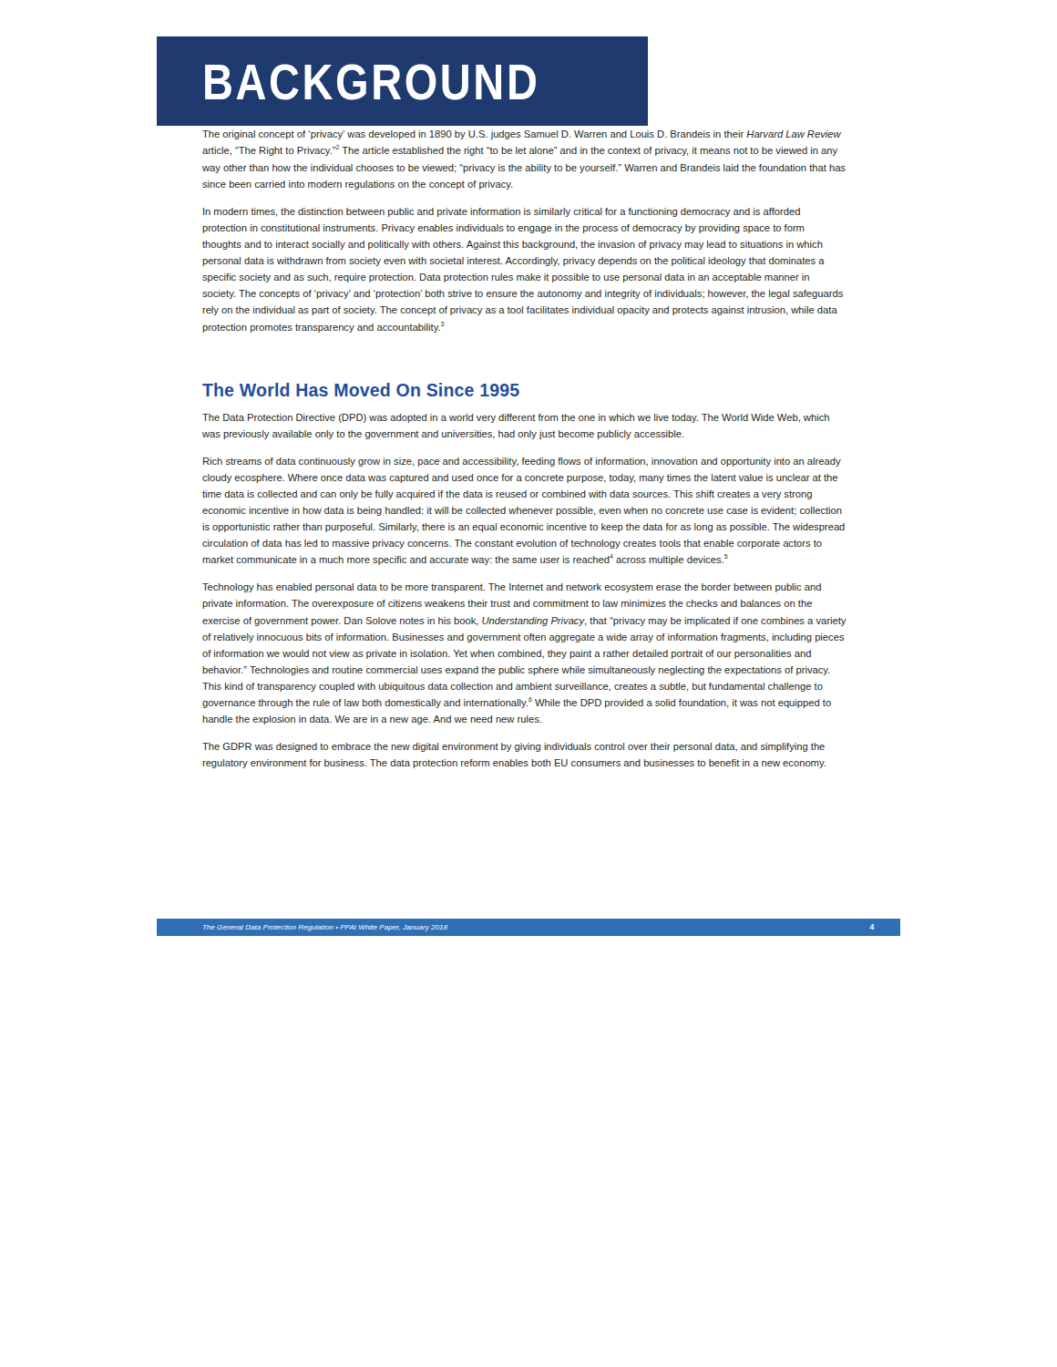Background
The original concept of ‘privacy’ was developed in 1890 by U.S. judges Samuel D. Warren and Louis D. Brandeis in their Harvard Law Review article, “The Right to Privacy.”2 The article established the right “to be let alone” and in the context of privacy, it means not to be viewed in any way other than how the individual chooses to be viewed; “privacy is the ability to be yourself.” Warren and Brandeis laid the foundation that has since been carried into modern regulations on the concept of privacy.
In modern times, the distinction between public and private information is similarly critical for a functioning democracy and is afforded protection in constitutional instruments. Privacy enables individuals to engage in the process of democracy by providing space to form thoughts and to interact socially and politically with others. Against this background, the invasion of privacy may lead to situations in which personal data is withdrawn from society even with societal interest. Accordingly, privacy depends on the political ideology that dominates a specific society and as such, require protection. Data protection rules make it possible to use personal data in an acceptable manner in society. The concepts of ‘privacy’ and ‘protection’ both strive to ensure the autonomy and integrity of individuals; however, the legal safeguards rely on the individual as part of society. The concept of privacy as a tool facilitates individual opacity and protects against intrusion, while data protection promotes transparency and accountability.3
The World Has Moved On Since 1995
The Data Protection Directive (DPD) was adopted in a world very different from the one in which we live today. The World Wide Web, which was previously available only to the government and universities, had only just become publicly accessible.
Rich streams of data continuously grow in size, pace and accessibility, feeding flows of information, innovation and opportunity into an already cloudy ecosphere. Where once data was captured and used once for a concrete purpose, today, many times the latent value is unclear at the time data is collected and can only be fully acquired if the data is reused or combined with data sources. This shift creates a very strong economic incentive in how data is being handled: it will be collected whenever possible, even when no concrete use case is evident; collection is opportunistic rather than purposeful. Similarly, there is an equal economic incentive to keep the data for as long as possible. The widespread circulation of data has led to massive privacy concerns. The constant evolution of technology creates tools that enable corporate actors to market communicate in a much more specific and accurate way: the same user is reached4 across multiple devices.5
Technology has enabled personal data to be more transparent. The Internet and network ecosystem erase the border between public and private information. The overexposure of citizens weakens their trust and commitment to law minimizes the checks and balances on the exercise of government power. Dan Solove notes in his book, Understanding Privacy, that “privacy may be implicated if one combines a variety of relatively innocuous bits of information. Businesses and government often aggregate a wide array of information fragments, including pieces of information we would not view as private in isolation. Yet when combined, they paint a rather detailed portrait of our personalities and behavior.” Technologies and routine commercial uses expand the public sphere while simultaneously neglecting the expectations of privacy. This kind of transparency coupled with ubiquitous data collection and ambient surveillance, creates a subtle, but fundamental challenge to governance through the rule of law both domestically and internationally.6 While the DPD provided a solid foundation, it was not equipped to handle the explosion in data. We are in a new age. And we need new rules.
The GDPR was designed to embrace the new digital environment by giving individuals control over their personal data, and simplifying the regulatory environment for business. The data protection reform enables both EU consumers and businesses to benefit in a new economy.
The General Data Protection Regulation • PPAI White Paper, January 2018 4